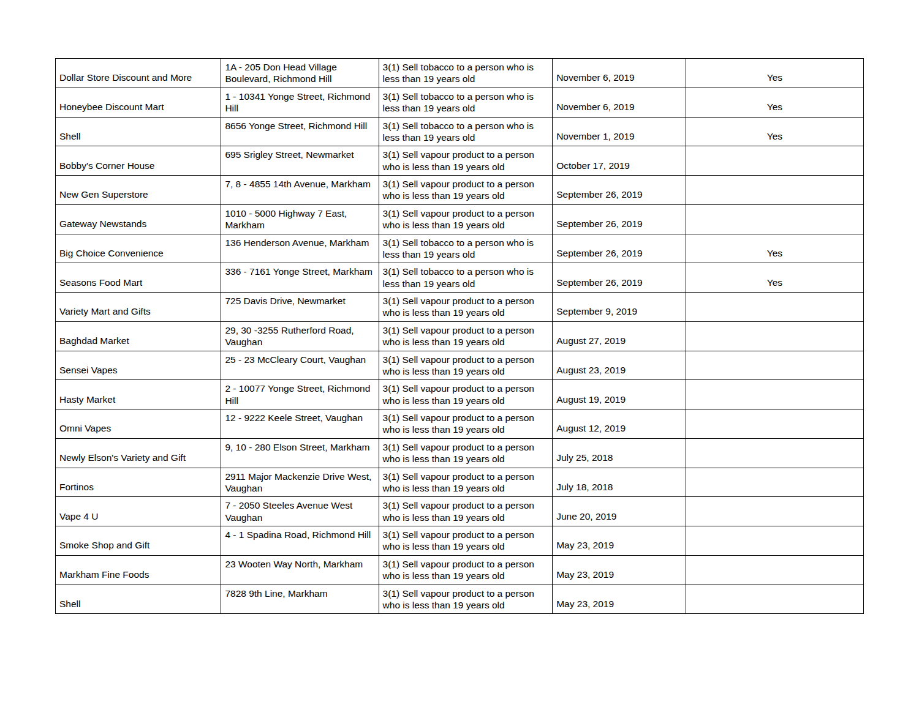| Dollar Store Discount and More | 1A - 205 Don Head Village Boulevard, Richmond Hill | 3(1) Sell tobacco to a person who is less than 19 years old | November 6, 2019 | Yes |
| Honeybee Discount Mart | 1 - 10341 Yonge Street, Richmond Hill | 3(1) Sell tobacco to a person who is less than 19 years old | November 6, 2019 | Yes |
| Shell | 8656 Yonge Street, Richmond Hill | 3(1) Sell tobacco to a person who is less than 19 years old | November 1, 2019 | Yes |
| Bobby's Corner House | 695 Srigley Street, Newmarket | 3(1) Sell vapour product to a person who is less than 19 years old | October 17, 2019 | |
| New Gen Superstore | 7, 8 - 4855 14th Avenue, Markham | 3(1) Sell vapour product to a person who is less than 19 years old | September 26, 2019 | |
| Gateway Newstands | 1010 - 5000 Highway 7 East, Markham | 3(1) Sell vapour product to a person who is less than 19 years old | September 26, 2019 | |
| Big Choice Convenience | 136 Henderson Avenue, Markham | 3(1) Sell tobacco to a person who is less than 19 years old | September 26, 2019 | Yes |
| Seasons Food Mart | 336 - 7161 Yonge Street, Markham | 3(1) Sell tobacco to a person who is less than 19 years old | September 26, 2019 | Yes |
| Variety Mart and Gifts | 725 Davis Drive, Newmarket | 3(1) Sell vapour product to a person who is less than 19 years old | September 9, 2019 | |
| Baghdad Market | 29, 30 -3255 Rutherford Road, Vaughan | 3(1) Sell vapour product to a person who is less than 19 years old | August 27, 2019 | |
| Sensei Vapes | 25 - 23 McCleary Court, Vaughan | 3(1) Sell vapour product to a person who is less than 19 years old | August 23, 2019 | |
| Hasty Market | 2 - 10077 Yonge Street, Richmond Hill | 3(1) Sell vapour product to a person who is less than 19 years old | August 19, 2019 | |
| Omni Vapes | 12 - 9222 Keele Street, Vaughan | 3(1) Sell vapour product to a person who is less than 19 years old | August 12, 2019 | |
| Newly Elson's Variety and Gift | 9, 10 - 280 Elson Street, Markham | 3(1) Sell vapour product to a person who is less than 19 years old | July 25, 2018 | |
| Fortinos | 2911 Major Mackenzie Drive West, Vaughan | 3(1) Sell vapour product to a person who is less than 19 years old | July 18, 2018 | |
| Vape 4 U | 7 - 2050 Steeles Avenue West Vaughan | 3(1) Sell vapour product to a person who is less than 19 years old | June 20, 2019 | |
| Smoke Shop and Gift | 4 - 1 Spadina Road, Richmond Hill | 3(1) Sell vapour product to a person who is less than 19 years old | May 23, 2019 | |
| Markham Fine Foods | 23 Wooten Way North, Markham | 3(1) Sell vapour product to a person who is less than 19 years old | May 23, 2019 | |
| Shell | 7828 9th Line, Markham | 3(1) Sell vapour product to a person who is less than 19 years old | May 23, 2019 | |